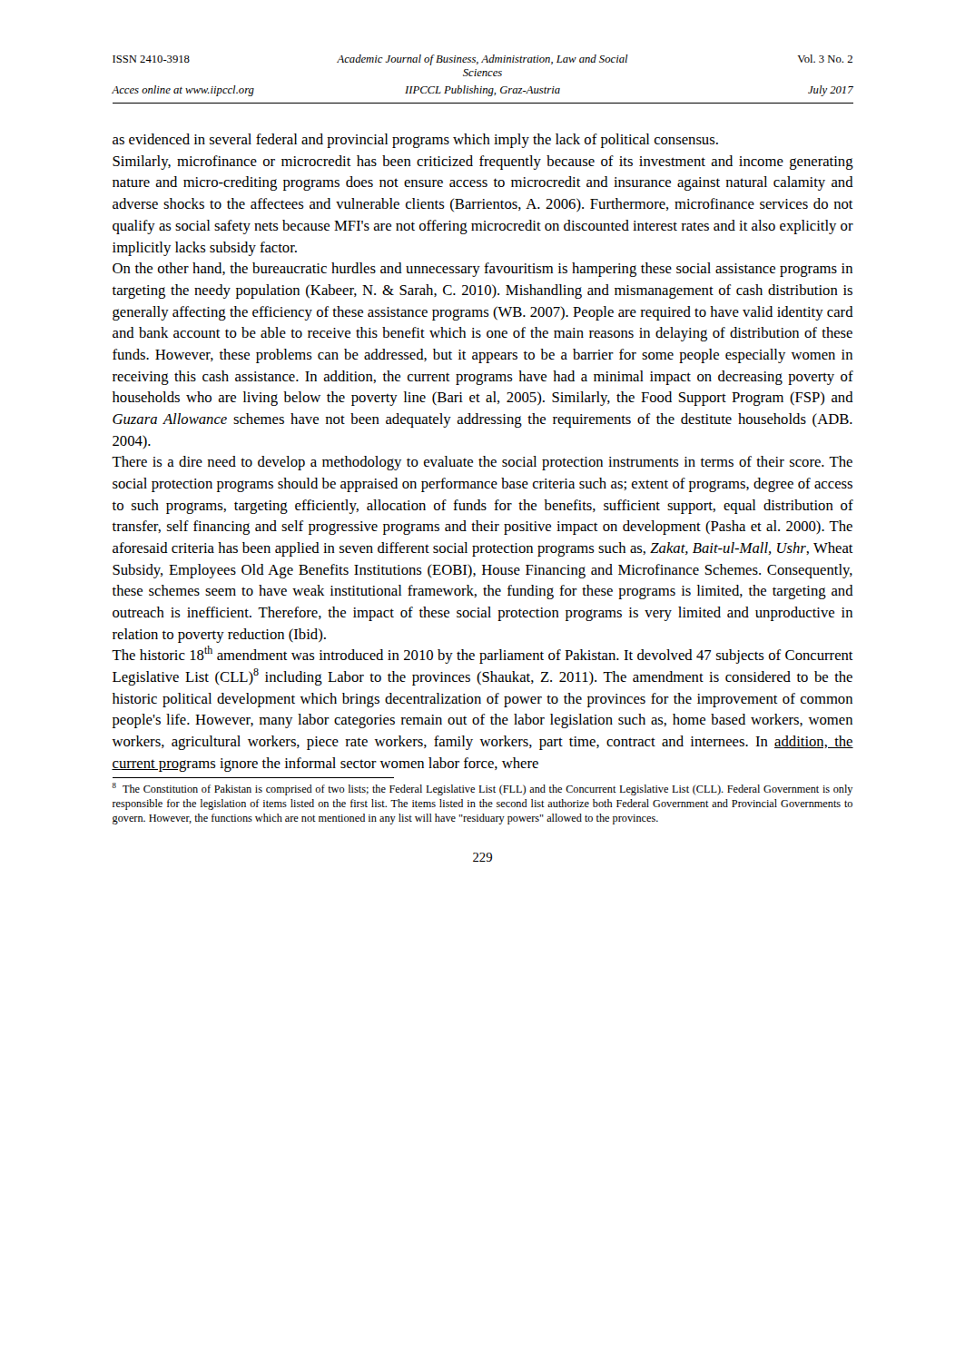| ISSN 2410-3918 | Academic Journal of Business, Administration, Law and Social Sciences | Vol. 3 No. 2 |
| Acces online at www.iipccl.org | IIPCCL Publishing, Graz-Austria | July 2017 |
as evidenced in several federal and provincial programs which imply the lack of political consensus.
Similarly, microfinance or microcredit has been criticized frequently because of its investment and income generating nature and micro-crediting programs does not ensure access to microcredit and insurance against natural calamity and adverse shocks to the affectees and vulnerable clients (Barrientos, A. 2006). Furthermore, microfinance services do not qualify as social safety nets because MFI's are not offering microcredit on discounted interest rates and it also explicitly or implicitly lacks subsidy factor.
On the other hand, the bureaucratic hurdles and unnecessary favouritism is hampering these social assistance programs in targeting the needy population (Kabeer, N. & Sarah, C. 2010). Mishandling and mismanagement of cash distribution is generally affecting the efficiency of these assistance programs (WB. 2007). People are required to have valid identity card and bank account to be able to receive this benefit which is one of the main reasons in delaying of distribution of these funds. However, these problems can be addressed, but it appears to be a barrier for some people especially women in receiving this cash assistance. In addition, the current programs have had a minimal impact on decreasing poverty of households who are living below the poverty line (Bari et al, 2005). Similarly, the Food Support Program (FSP) and Guzara Allowance schemes have not been adequately addressing the requirements of the destitute households (ADB. 2004).
There is a dire need to develop a methodology to evaluate the social protection instruments in terms of their score. The social protection programs should be appraised on performance base criteria such as; extent of programs, degree of access to such programs, targeting efficiently, allocation of funds for the benefits, sufficient support, equal distribution of transfer, self financing and self progressive programs and their positive impact on development (Pasha et al. 2000). The aforesaid criteria has been applied in seven different social protection programs such as, Zakat, Bait-ul-Mall, Ushr, Wheat Subsidy, Employees Old Age Benefits Institutions (EOBI), House Financing and Microfinance Schemes. Consequently, these schemes seem to have weak institutional framework, the funding for these programs is limited, the targeting and outreach is inefficient. Therefore, the impact of these social protection programs is very limited and unproductive in relation to poverty reduction (Ibid).
The historic 18th amendment was introduced in 2010 by the parliament of Pakistan. It devolved 47 subjects of Concurrent Legislative List (CLL)8 including Labor to the provinces (Shaukat, Z. 2011). The amendment is considered to be the historic political development which brings decentralization of power to the provinces for the improvement of common people's life. However, many labor categories remain out of the labor legislation such as, home based workers, women workers, agricultural workers, piece rate workers, family workers, part time, contract and internees. In addition, the current programs ignore the informal sector women labor force, where
8 The Constitution of Pakistan is comprised of two lists; the Federal Legislative List (FLL) and the Concurrent Legislative List (CLL). Federal Government is only responsible for the legislation of items listed on the first list. The items listed in the second list authorize both Federal Government and Provincial Governments to govern. However, the functions which are not mentioned in any list will have "residuary powers" allowed to the provinces.
229